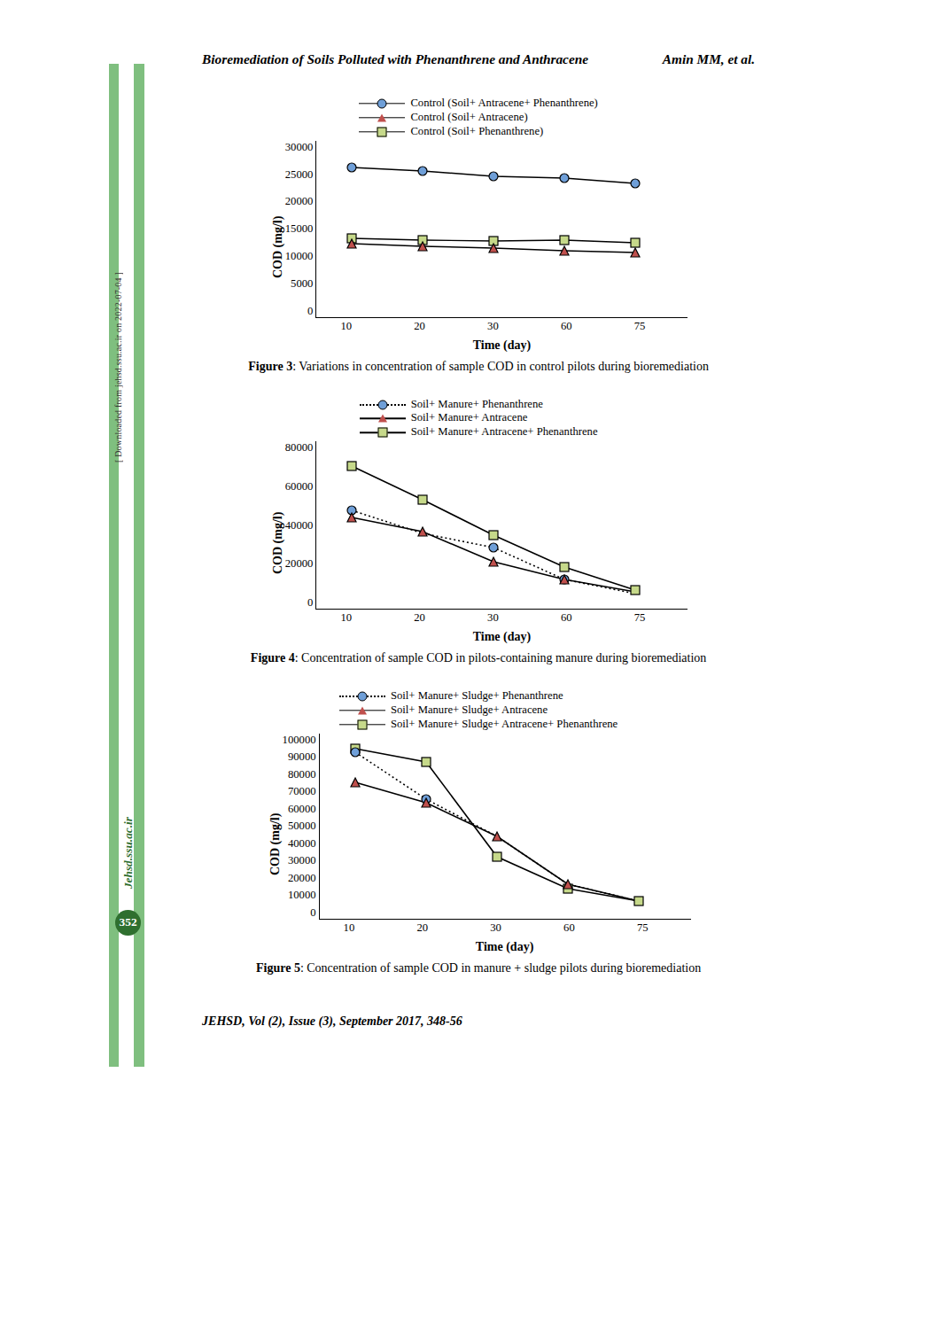Bioremediation of Soils Polluted with Phenanthrene and Anthracene
Amin MM, et al.
Control (Soil+ Antracene+ Phenanthrene)
Control (Soil+ Antracene)
Control (Soil+ Phenanthrene)
COD (mg/l)
30000
25000
20000
15000
10000
5000
0
10 20 30 60 75
Time (day)
Figure 3: Variations in concentration of sample COD in control pilots during bioremediation
Soil+ Manure+ Phenanthrene
Soil+ Manure+ Antracene
Soil+ Manure+ Antracene+ Phenanthrene
COD (mg/l)
80000
60000
40000
20000
0
10 20 30 60 75
Time (day)
Figure 4: Concentration of sample COD in pilots-containing manure during bioremediation
Soil+ Manure+ Sludge+ Phenanthrene
Soil+ Manure+ Sludge+ Antracene
Soil+ Manure+ Sludge+ Antracene+ Phenanthrene
COD (mg/l)
100000
90000
80000
70000
60000
50000
40000
30000
20000
10000
0
10 20 30 60 75
Time (day)
Figure 5: Concentration of sample COD in manure + sludge pilots during bioremediation
Jehsd.ssu.ac.ir
352
[ Downloaded from jehsd.ssu.ac.ir on 2022-07-04 ]
JEHSD, Vol (2), Issue (3), September 2017, 348-56